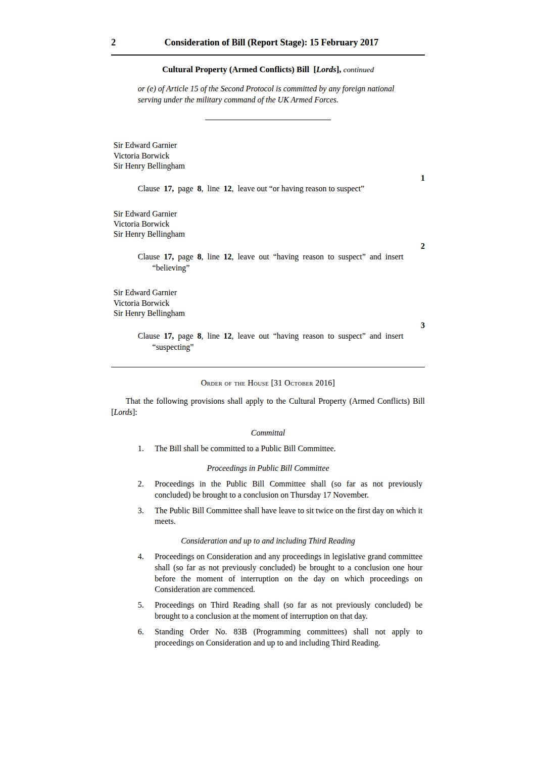2
Consideration of Bill (Report Stage): 15 February 2017
Cultural Property (Armed Conflicts) Bill [Lords], continued
or (e) of Article 15 of the Second Protocol is committed by any foreign national serving under the military command of the UK Armed Forces.
Sir Edward Garnier
Victoria Borwick
Sir Henry Bellingham
1
Clause 17, page 8, line 12, leave out “or having reason to suspect”
Sir Edward Garnier
Victoria Borwick
Sir Henry Bellingham
2
Clause 17, page 8, line 12, leave out “having reason to suspect” and insert “believing”
Sir Edward Garnier
Victoria Borwick
Sir Henry Bellingham
3
Clause 17, page 8, line 12, leave out “having reason to suspect” and insert “suspecting”
Order of the House [31 October 2016]
That the following provisions shall apply to the Cultural Property (Armed Conflicts) Bill [Lords]:
Committal
1. The Bill shall be committed to a Public Bill Committee.
Proceedings in Public Bill Committee
2. Proceedings in the Public Bill Committee shall (so far as not previously concluded) be brought to a conclusion on Thursday 17 November.
3. The Public Bill Committee shall have leave to sit twice on the first day on which it meets.
Consideration and up to and including Third Reading
4. Proceedings on Consideration and any proceedings in legislative grand committee shall (so far as not previously concluded) be brought to a conclusion one hour before the moment of interruption on the day on which proceedings on Consideration are commenced.
5. Proceedings on Third Reading shall (so far as not previously concluded) be brought to a conclusion at the moment of interruption on that day.
6. Standing Order No. 83B (Programming committees) shall not apply to proceedings on Consideration and up to and including Third Reading.